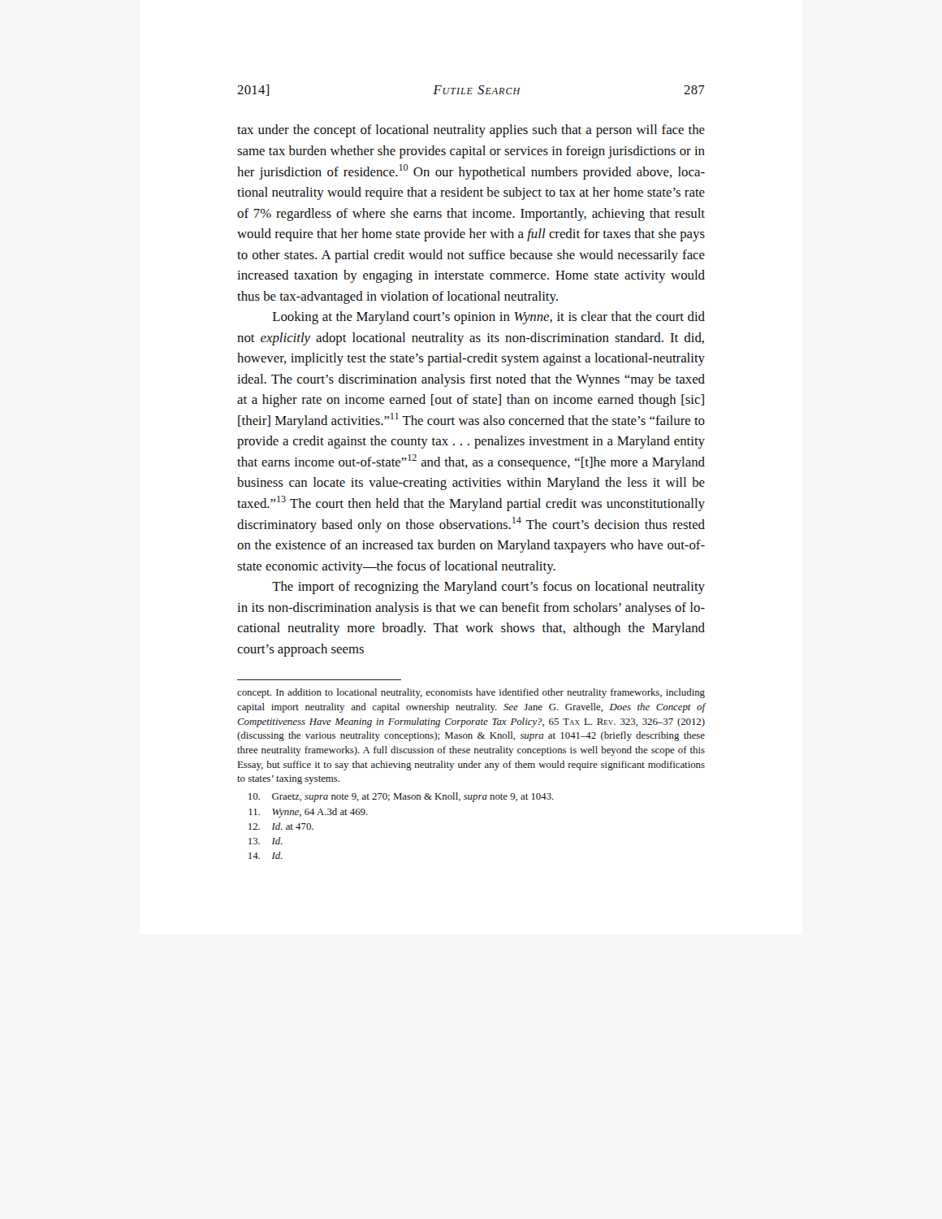2014] Futile Search 287
tax under the concept of locational neutrality applies such that a person will face the same tax burden whether she provides capital or services in foreign jurisdictions or in her jurisdiction of residence.10 On our hypothetical numbers provided above, locational neutrality would require that a resident be subject to tax at her home state’s rate of 7% regardless of where she earns that income. Importantly, achieving that result would require that her home state provide her with a full credit for taxes that she pays to other states. A partial credit would not suffice because she would necessarily face increased taxation by engaging in interstate commerce. Home state activity would thus be tax-advantaged in violation of locational neutrality.
Looking at the Maryland court’s opinion in Wynne, it is clear that the court did not explicitly adopt locational neutrality as its non-discrimination standard. It did, however, implicitly test the state’s partial-credit system against a locational-neutrality ideal. The court’s discrimination analysis first noted that the Wynnes “may be taxed at a higher rate on income earned [out of state] than on income earned though [sic] [their] Maryland activities.”11 The court was also concerned that the state’s “failure to provide a credit against the county tax . . . penalizes investment in a Maryland entity that earns income out-of-state”12 and that, as a consequence, “[t]he more a Maryland business can locate its value-creating activities within Maryland the less it will be taxed.”13 The court then held that the Maryland partial credit was unconstitutionally discriminatory based only on those observations.14 The court’s decision thus rested on the existence of an increased tax burden on Maryland taxpayers who have out-of-state economic activity—the focus of locational neutrality.
The import of recognizing the Maryland court’s focus on locational neutrality in its non-discrimination analysis is that we can benefit from scholars’ analyses of locational neutrality more broadly. That work shows that, although the Maryland court’s approach seems
concept. In addition to locational neutrality, economists have identified other neutrality frameworks, including capital import neutrality and capital ownership neutrality. See Jane G. Gravelle, Does the Concept of Competitiveness Have Meaning in Formulating Corporate Tax Policy?, 65 Tax L. Rev. 323, 326–37 (2012) (discussing the various neutrality conceptions); Mason & Knoll, supra at 1041–42 (briefly describing these three neutrality frameworks). A full discussion of these neutrality conceptions is well beyond the scope of this Essay, but suffice it to say that achieving neutrality under any of them would require significant modifications to states’ taxing systems.
10. Graetz, supra note 9, at 270; Mason & Knoll, supra note 9, at 1043.
11. Wynne, 64 A.3d at 469.
12. Id. at 470.
13. Id.
14. Id.